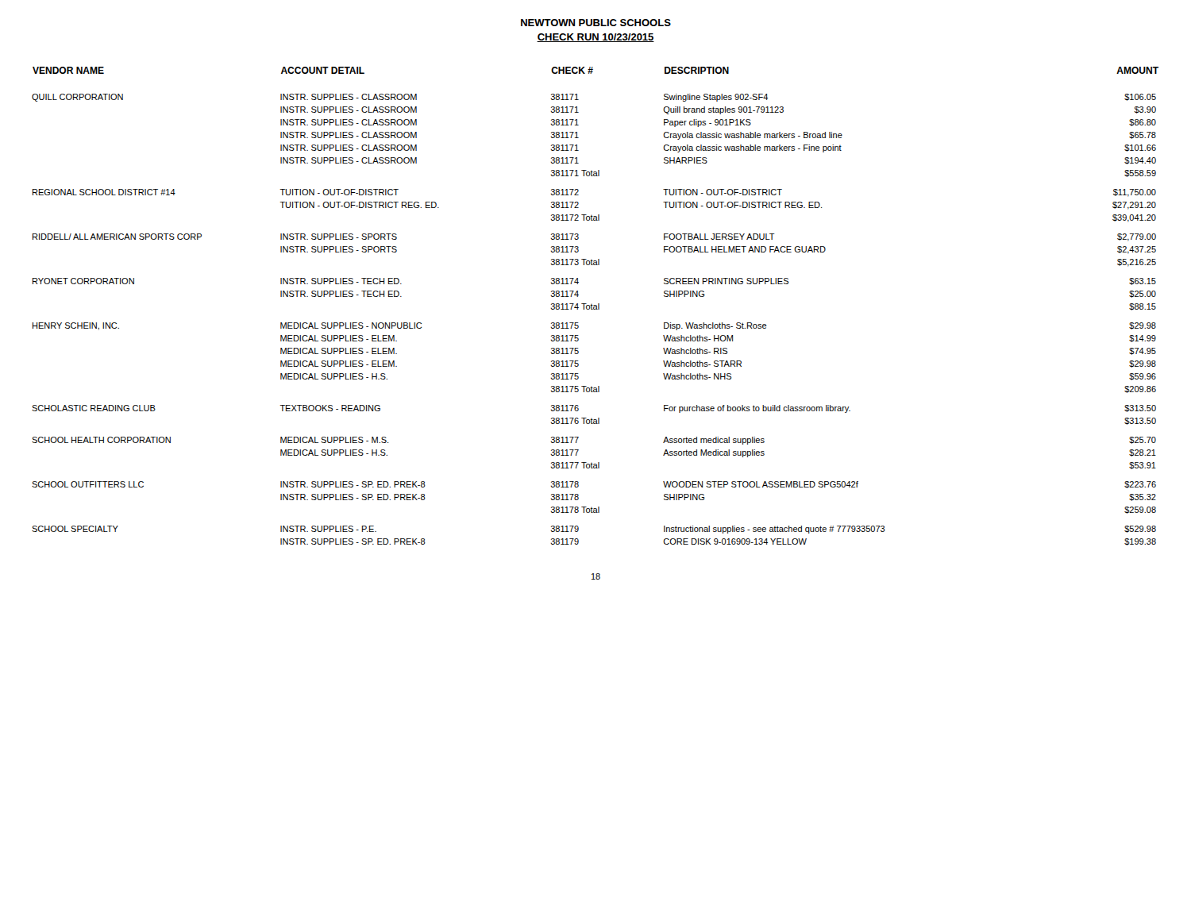NEWTOWN PUBLIC SCHOOLS
CHECK RUN 10/23/2015
| VENDOR NAME | ACCOUNT DETAIL | CHECK # | DESCRIPTION | AMOUNT |
| --- | --- | --- | --- | --- |
| QUILL CORPORATION | INSTR. SUPPLIES - CLASSROOM | 381171 | Swingline Staples 902-SF4 | $106.05 |
| | INSTR. SUPPLIES - CLASSROOM | 381171 | Quill brand staples 901-791123 | $3.90 |
| | INSTR. SUPPLIES - CLASSROOM | 381171 | Paper clips - 901P1KS | $86.80 |
| | INSTR. SUPPLIES - CLASSROOM | 381171 | Crayola classic washable markers - Broad line | $65.78 |
| | INSTR. SUPPLIES - CLASSROOM | 381171 | Crayola classic washable markers - Fine point | $101.66 |
| | INSTR. SUPPLIES - CLASSROOM | 381171 | SHARPIES | $194.40 |
| | | 381171 Total | | $558.59 |
| REGIONAL SCHOOL DISTRICT #14 | TUITION - OUT-OF-DISTRICT | 381172 | TUITION - OUT-OF-DISTRICT | $11,750.00 |
| | TUITION - OUT-OF-DISTRICT REG. ED. | 381172 | TUITION - OUT-OF-DISTRICT REG. ED. | $27,291.20 |
| | | 381172 Total | | $39,041.20 |
| RIDDELL/ ALL AMERICAN SPORTS CORP | INSTR. SUPPLIES - SPORTS | 381173 | FOOTBALL JERSEY ADULT | $2,779.00 |
| | INSTR. SUPPLIES - SPORTS | 381173 | FOOTBALL HELMET AND FACE GUARD | $2,437.25 |
| | | 381173 Total | | $5,216.25 |
| RYONET CORPORATION | INSTR. SUPPLIES - TECH ED. | 381174 | SCREEN PRINTING SUPPLIES | $63.15 |
| | INSTR. SUPPLIES - TECH ED. | 381174 | SHIPPING | $25.00 |
| | | 381174 Total | | $88.15 |
| HENRY SCHEIN, INC. | MEDICAL SUPPLIES - NONPUBLIC | 381175 | Disp. Washcloths- St.Rose | $29.98 |
| | MEDICAL SUPPLIES - ELEM. | 381175 | Washcloths- HOM | $14.99 |
| | MEDICAL SUPPLIES - ELEM. | 381175 | Washcloths- RIS | $74.95 |
| | MEDICAL SUPPLIES - ELEM. | 381175 | Washcloths- STARR | $29.98 |
| | MEDICAL SUPPLIES - H.S. | 381175 | Washcloths- NHS | $59.96 |
| | | 381175 Total | | $209.86 |
| SCHOLASTIC READING CLUB | TEXTBOOKS - READING | 381176 | For purchase of books to build classroom library. | $313.50 |
| | | 381176 Total | | $313.50 |
| SCHOOL HEALTH CORPORATION | MEDICAL SUPPLIES - M.S. | 381177 | Assorted medical supplies | $25.70 |
| | MEDICAL SUPPLIES - H.S. | 381177 | Assorted Medical supplies | $28.21 |
| | | 381177 Total | | $53.91 |
| SCHOOL OUTFITTERS LLC | INSTR. SUPPLIES - SP. ED. PREK-8 | 381178 | WOODEN STEP STOOL ASSEMBLED SPG5042f | $223.76 |
| | INSTR. SUPPLIES - SP. ED. PREK-8 | 381178 | SHIPPING | $35.32 |
| | | 381178 Total | | $259.08 |
| SCHOOL SPECIALTY | INSTR. SUPPLIES - P.E. | 381179 | Instructional supplies - see attached quote # 7779335073 | $529.98 |
| | INSTR. SUPPLIES - SP. ED. PREK-8 | 381179 | CORE DISK 9-016909-134 YELLOW | $199.38 |
18